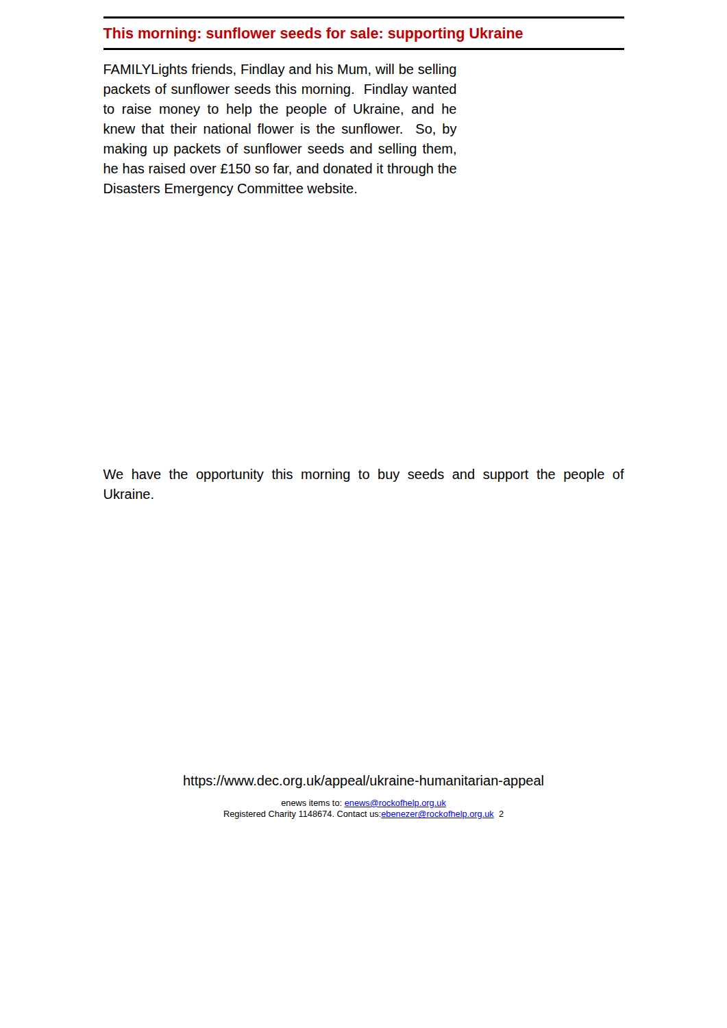This morning: sunflower seeds for sale: supporting Ukraine
FAMILYLights friends, Findlay and his Mum, will be selling packets of sunflower seeds this morning. Findlay wanted to raise money to help the people of Ukraine, and he knew that their national flower is the sunflower. So, by making up packets of sunflower seeds and selling them, he has raised over £150 so far, and donated it through the Disasters Emergency Committee website.
We have the opportunity this morning to buy seeds and support the people of Ukraine.
https://www.dec.org.uk/appeal/ukraine-humanitarian-appeal
enews items to: enews@rockofhelp.org.uk
Registered Charity 1148674. Contact us:ebenezer@rockofhelp.org.uk 2